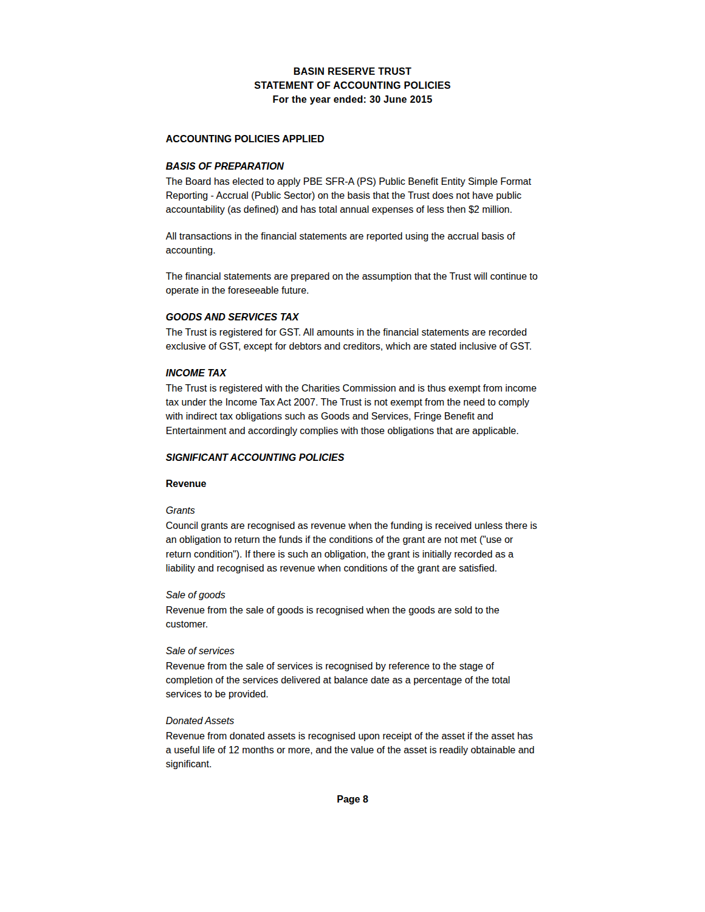BASIN RESERVE TRUST
STATEMENT OF ACCOUNTING POLICIES
For the year ended: 30 June 2015
ACCOUNTING POLICIES APPLIED
BASIS OF PREPARATION
The Board has elected to apply PBE SFR-A (PS) Public Benefit Entity Simple Format Reporting - Accrual (Public Sector) on the basis that the Trust does not have public accountability (as defined) and has total annual expenses of less then $2 million.
All transactions in the financial statements are reported using the accrual basis of accounting.
The financial statements are prepared on the assumption that the Trust will continue to operate in the foreseeable future.
GOODS AND SERVICES TAX
The Trust is registered for GST. All amounts in the financial statements are recorded exclusive of GST, except for debtors and creditors, which are stated inclusive of GST.
INCOME TAX
The Trust is registered with the Charities Commission and is thus exempt from income tax under the Income Tax Act 2007. The Trust is not exempt from the need to comply with indirect tax obligations such as Goods and Services, Fringe Benefit and Entertainment and accordingly complies with those obligations that are applicable.
SIGNIFICANT ACCOUNTING POLICIES
Revenue
Grants
Council grants are recognised as revenue when the funding is received unless there is an obligation to return the funds if the conditions of the grant are not met ("use or return condition"). If there is such an obligation, the grant is initially recorded as a liability and recognised as revenue when conditions of the grant are satisfied.
Sale of goods
Revenue from the sale of goods is recognised when the goods are sold to the customer.
Sale of services
Revenue from the sale of services is recognised by reference to the stage of completion of the services delivered at balance date as a percentage of the total services to be provided.
Donated Assets
Revenue from donated assets is recognised upon receipt of the asset if the asset has a useful life of 12 months or more, and the value of the asset is readily obtainable and significant.
Page 8